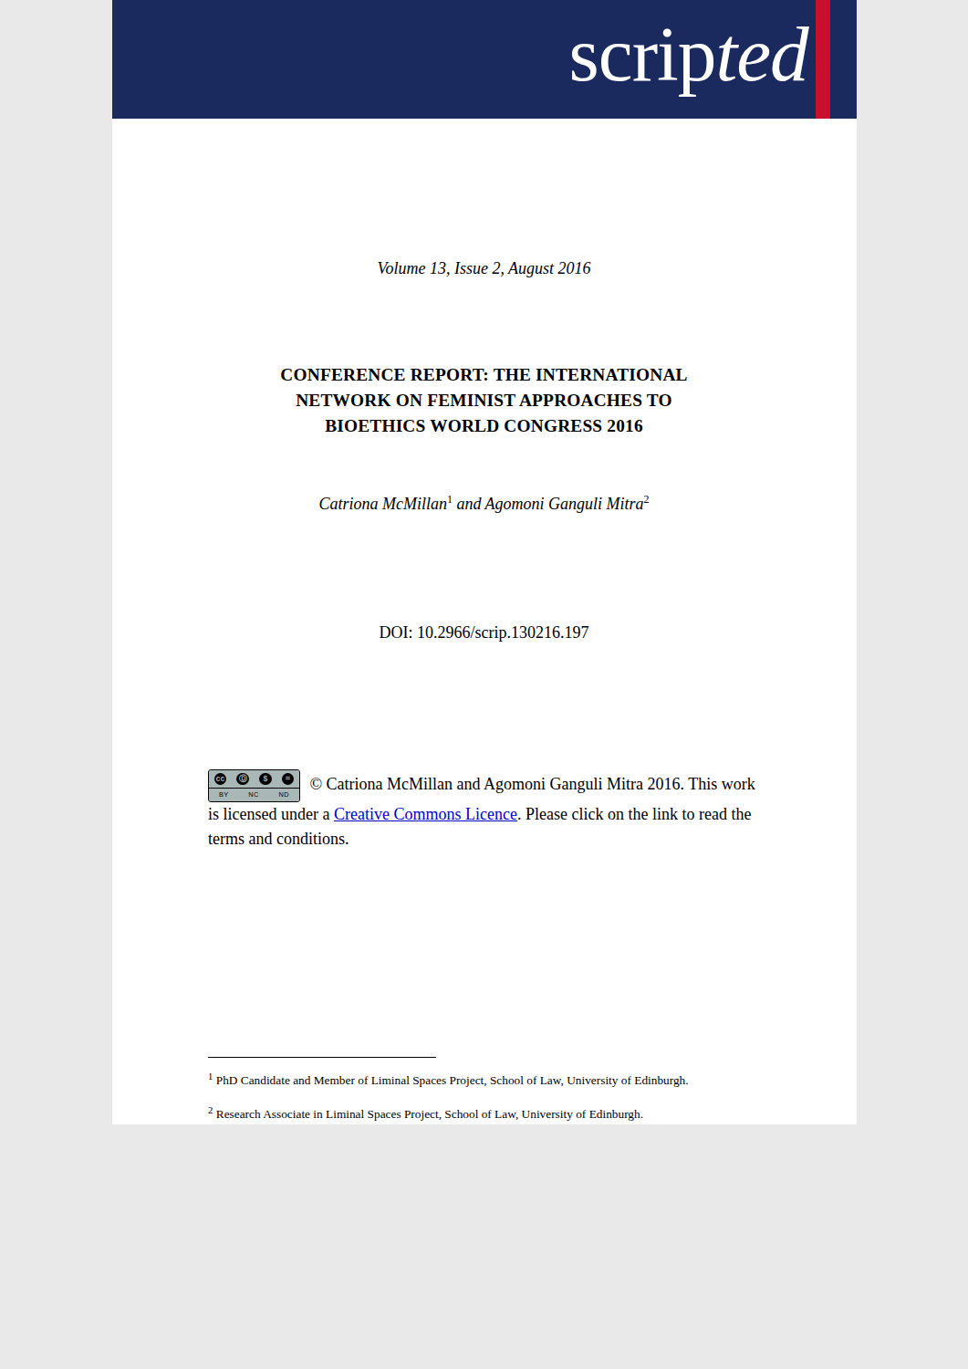scripted
Volume 13, Issue 2, August 2016
Conference Report: The International
Network on Feminist Approaches to
Bioethics World Congress 2016
Catriona McMillan1 and Agomoni Ganguli Mitra2
DOI: 10.2966/scrip.130216.197
cc Ⓓ $ = BY NC ND © Catriona McMillan and Agomoni Ganguli Mitra 2016. This work is licensed under a Creative Commons Licence. Please click on the link to read the terms and conditions.
1 PhD Candidate and Member of Liminal Spaces Project, School of Law, University of Edinburgh.
2 Research Associate in Liminal Spaces Project, School of Law, University of Edinburgh.